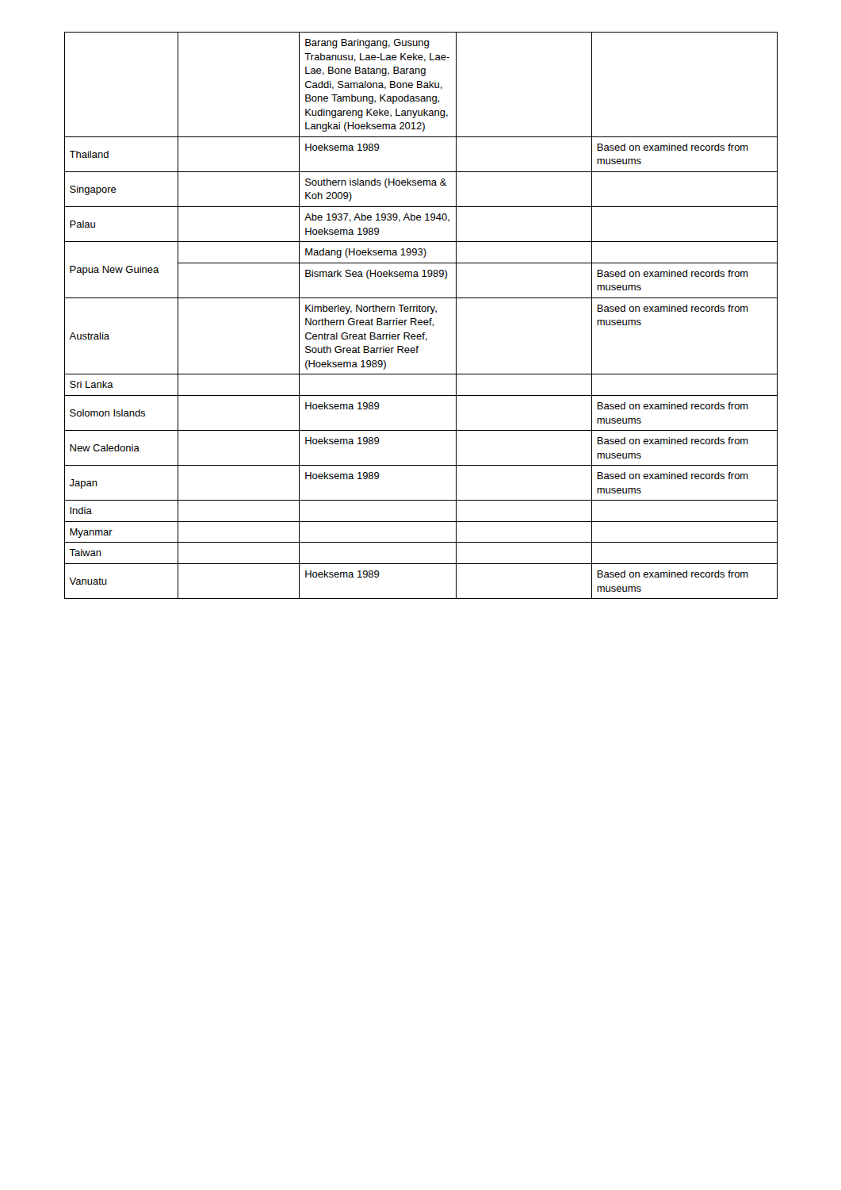| | | Barang Baringang, Gusung Trabanusu, Lae-Lae Keke, Lae-Lae, Bone Batang, Barang Caddi, Samalona, Bone Baku, Bone Tambung, Kapodasang, Kudingareng Keke, Lanyukang, Langkai (Hoeksema 2012) | | |
| Thailand | | Hoeksema 1989 | | Based on examined records from museums |
| Singapore | | Southern islands (Hoeksema & Koh 2009) | | |
| Palau | | Abe 1937, Abe 1939, Abe 1940, Hoeksema 1989 | | |
| Papua New Guinea | | Madang (Hoeksema 1993) | | |
| | Bismark Sea (Hoeksema 1989) | | Based on examined records from museums |
| Australia | | Kimberley, Northern Territory, Northern Great Barrier Reef, Central Great Barrier Reef, South Great Barrier Reef (Hoeksema 1989) | | Based on examined records from museums |
| Sri Lanka | | | | |
| Solomon Islands | | Hoeksema 1989 | | Based on examined records from museums |
| New Caledonia | | Hoeksema 1989 | | Based on examined records from museums |
| Japan | | Hoeksema 1989 | | Based on examined records from museums |
| India | | | | |
| Myanmar | | | | |
| Taiwan | | | | |
| Vanuatu | | Hoeksema 1989 | | Based on examined records from museums |